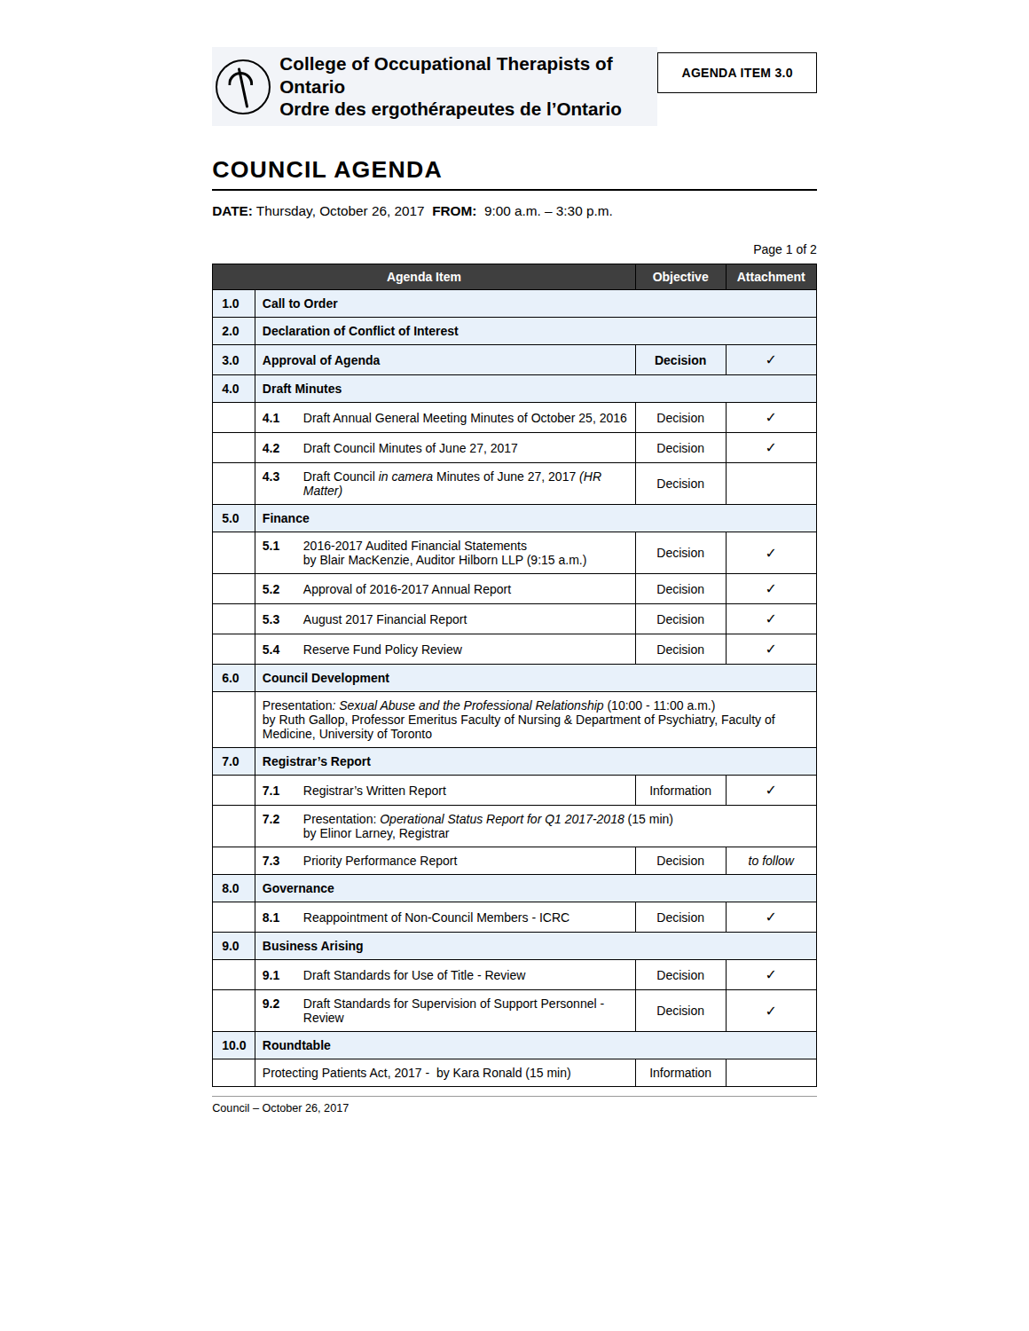College of Occupational Therapists of Ontario
Ordre des ergothérapeutes de l’Ontario
AGENDA ITEM 3.0
COUNCIL AGENDA
DATE: Thursday, October 26, 2017 FROM: 9:00 a.m. – 3:30 p.m.
Page 1 of 2
| Agenda Item | Objective | Attachment |
| --- | --- | --- |
| 1.0 | Call to Order |
| 2.0 | Declaration of Conflict of Interest |
| 3.0 | Approval of Agenda | Decision | ✓ |
| 4.0 | Draft Minutes |
| | 4.1 Draft Annual General Meeting Minutes of October 25, 2016 | Decision | ✓ |
| | 4.2 Draft Council Minutes of June 27, 2017 | Decision | ✓ |
| | 4.3 Draft Council in camera Minutes of June 27, 2017 (HR Matter) | Decision | |
| 5.0 | Finance |
| | 5.1 2016-2017 Audited Financial Statements by Blair MacKenzie, Auditor Hilborn LLP (9:15 a.m.) | Decision | ✓ |
| | 5.2 Approval of 2016-2017 Annual Report | Decision | ✓ |
| | 5.3 August 2017 Financial Report | Decision | ✓ |
| | 5.4 Reserve Fund Policy Review | Decision | ✓ |
| 6.0 | Council Development |
| | Presentation : Sexual Abuse and the Professional Relationship (10:00 - 11:00 a.m.) by Ruth Gallop, Professor Emeritus Faculty of Nursing & Department of Psychiatry, Faculty of Medicine, University of Toronto |
| 7.0 | Registrar’s Report |
| | 7.1 Registrar’s Written Report | Information | ✓ |
| | 7.2 Presentation: Operational Status Report for Q1 2017-2018 (15 min) by Elinor Larney, Registrar |
| | 7.3 Priority Performance Report | Decision | to follow |
| 8.0 | Governance |
| | 8.1 Reappointment of Non-Council Members - ICRC | Decision | ✓ |
| 9.0 | Business Arising |
| | 9.1 Draft Standards for Use of Title - Review | Decision | ✓ |
| | 9.2 Draft Standards for Supervision of Support Personnel - Review | Decision | ✓ |
| 10.0 | Roundtable |
| | Protecting Patients Act, 2017 - by Kara Ronald (15 min) | Information | |
Council – October 26, 2017